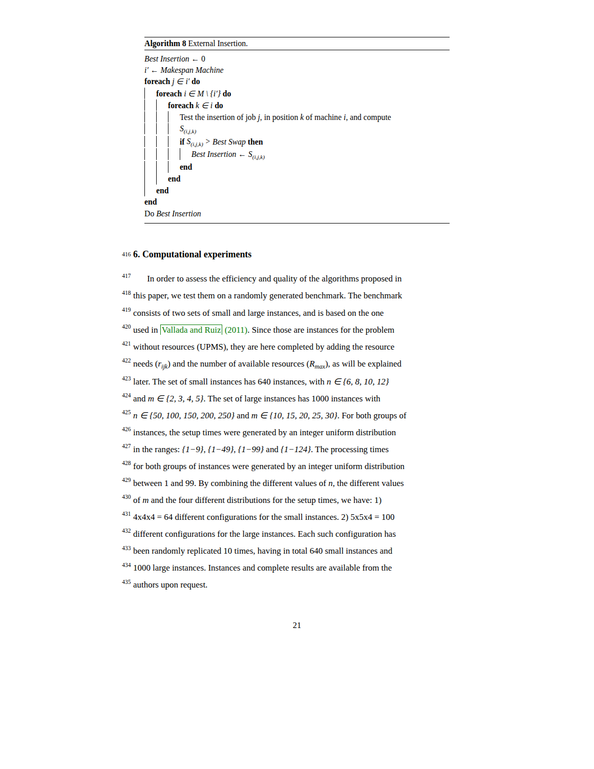Algorithm 8 External Insertion.
Best Insertion ← 0
i′ ← Makespan Machine
foreach j ∈ i′ do
foreach i ∈ M \ {i′} do
foreach k ∈ i do
Test the insertion of job j, in position k of machine i, and compute
S(i,j,k)
if S(i,j,k) > Best Swap then
Best Insertion ← S(i,j,k)
end
end
end
end
Do Best Insertion
416
6. Computational experiments
417
In order to assess the efficiency and quality of the algorithms proposed in
418
this paper, we test them on a randomly generated benchmark. The benchmark
419
consists of two sets of small and large instances, and is based on the one
420
used in Vallada and Ruiz (2011). Since those are instances for the problem
421
without resources (UPMS), they are here completed by adding the resource
422
needs (rijk) and the number of available resources (Rmax), as will be explained
423
later. The set of small instances has 640 instances, with n ∈ {6, 8, 10, 12}
424
and m ∈ {2, 3, 4, 5}. The set of large instances has 1000 instances with
425
n ∈ {50, 100, 150, 200, 250} and m ∈ {10, 15, 20, 25, 30}. For both groups of
426
instances, the setup times were generated by an integer uniform distribution
427
in the ranges: {1−9}, {1−49}, {1−99} and {1−124}. The processing times
428
for both groups of instances were generated by an integer uniform distribution
429
between 1 and 99. By combining the different values of n, the different values
430
of m and the four different distributions for the setup times, we have: 1)
431
4x4x4 = 64 different configurations for the small instances. 2) 5x5x4 = 100
432
different configurations for the large instances. Each such configuration has
433
been randomly replicated 10 times, having in total 640 small instances and
434
1000 large instances. Instances and complete results are available from the
435
authors upon request.
21